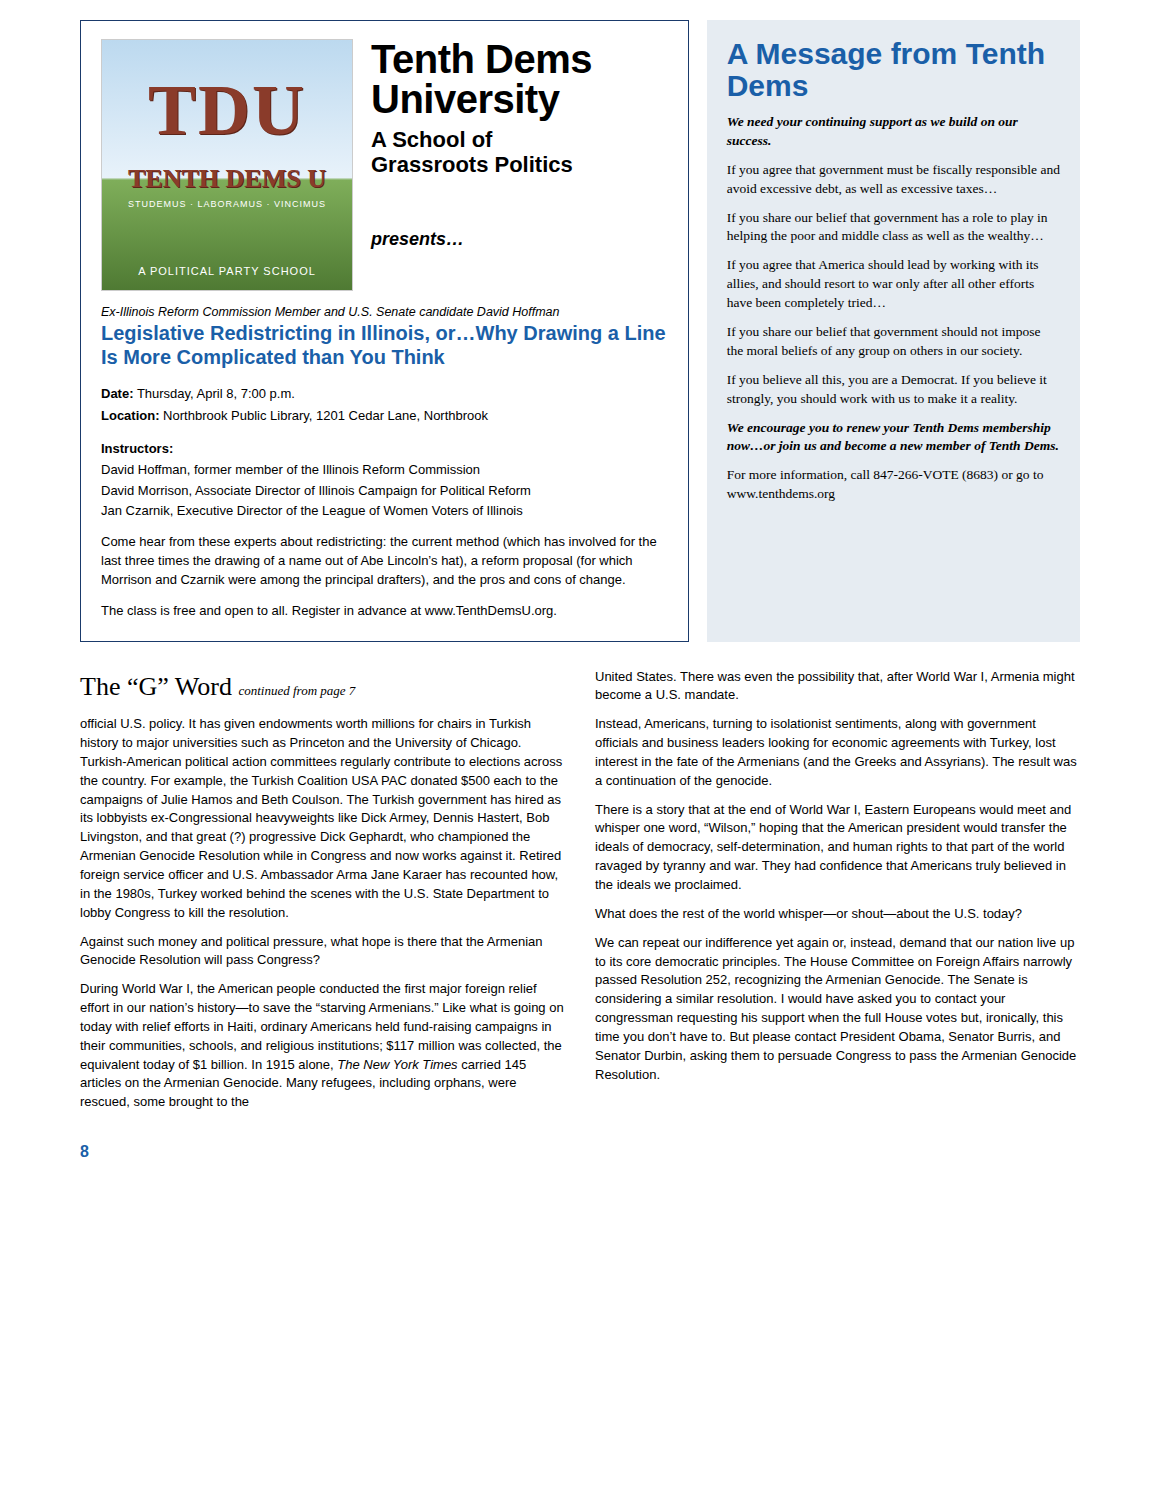TDU
TENTH DEMS U
STUDEMUS · LABORAMUS · VINCIMUS
A POLITICAL PARTY SCHOOL
Tenth Dems University
A School of
Grassroots Politics
presents…
Ex-Illinois Reform Commission Member and U.S. Senate candidate David Hoffman
Legislative Redistricting in Illinois, or…Why Drawing a Line Is More Complicated than You Think
Date: Thursday, April 8, 7:00 p.m.
Location: Northbrook Public Library, 1201 Cedar Lane, Northbrook
Instructors:
David Hoffman, former member of the Illinois Reform Commission
David Morrison, Associate Director of Illinois Campaign for Political Reform
Jan Czarnik, Executive Director of the League of Women Voters of Illinois
Come hear from these experts about redistricting: the current method (which has involved for the last three times the drawing of a name out of Abe Lincoln’s hat), a reform proposal (for which Morrison and Czarnik were among the principal drafters), and the pros and cons of change.
The class is free and open to all. Register in advance at www.TenthDemsU.org.
A Message from Tenth Dems
We need your continuing support as we build on our success.
If you agree that government must be fiscally responsible and avoid excessive debt, as well as excessive taxes…
If you share our belief that government has a role to play in helping the poor and middle class as well as the wealthy…
If you agree that America should lead by working with its allies, and should resort to war only after all other efforts have been completely tried…
If you share our belief that government should not impose the moral beliefs of any group on others in our society.
If you believe all this, you are a Democrat. If you believe it strongly, you should work with us to make it a reality.
We encourage you to renew your Tenth Dems membership now…or join us and become a new member of Tenth Dems.
For more information, call 847-266-VOTE (8683) or go to www.tenthdems.org
The “G” Word continued from page 7
official U.S. policy. It has given endowments worth millions for chairs in Turkish history to major universities such as Princeton and the University of Chicago. Turkish-American political action committees regularly contribute to elections across the country. For example, the Turkish Coalition USA PAC donated $500 each to the campaigns of Julie Hamos and Beth Coulson. The Turkish government has hired as its lobbyists ex-Congressional heavyweights like Dick Armey, Dennis Hastert, Bob Livingston, and that great (?) progressive Dick Gephardt, who championed the Armenian Genocide Resolution while in Congress and now works against it. Retired foreign service officer and U.S. Ambassador Arma Jane Karaer has recounted how, in the 1980s, Turkey worked behind the scenes with the U.S. State Department to lobby Congress to kill the resolution.
Against such money and political pressure, what hope is there that the Armenian Genocide Resolution will pass Congress?
During World War I, the American people conducted the first major foreign relief effort in our nation’s history—to save the “starving Armenians.” Like what is going on today with relief efforts in Haiti, ordinary Americans held fund-raising campaigns in their communities, schools, and religious institutions; $117 million was collected, the equivalent today of $1 billion. In 1915 alone, The New York Times carried 145 articles on the Armenian Genocide. Many refugees, including orphans, were rescued, some brought to the
United States. There was even the possibility that, after World War I, Armenia might become a U.S. mandate.
Instead, Americans, turning to isolationist sentiments, along with government officials and business leaders looking for economic agreements with Turkey, lost interest in the fate of the Armenians (and the Greeks and Assyrians). The result was a continuation of the genocide.
There is a story that at the end of World War I, Eastern Europeans would meet and whisper one word, “Wilson,” hoping that the American president would transfer the ideals of democracy, self-determination, and human rights to that part of the world ravaged by tyranny and war. They had confidence that Americans truly believed in the ideals we proclaimed.
What does the rest of the world whisper—or shout—about the U.S. today?
We can repeat our indifference yet again or, instead, demand that our nation live up to its core democratic principles. The House Committee on Foreign Affairs narrowly passed Resolution 252, recognizing the Armenian Genocide. The Senate is considering a similar resolution. I would have asked you to contact your congressman requesting his support when the full House votes but, ironically, this time you don’t have to. But please contact President Obama, Senator Burris, and Senator Durbin, asking them to persuade Congress to pass the Armenian Genocide Resolution.
8